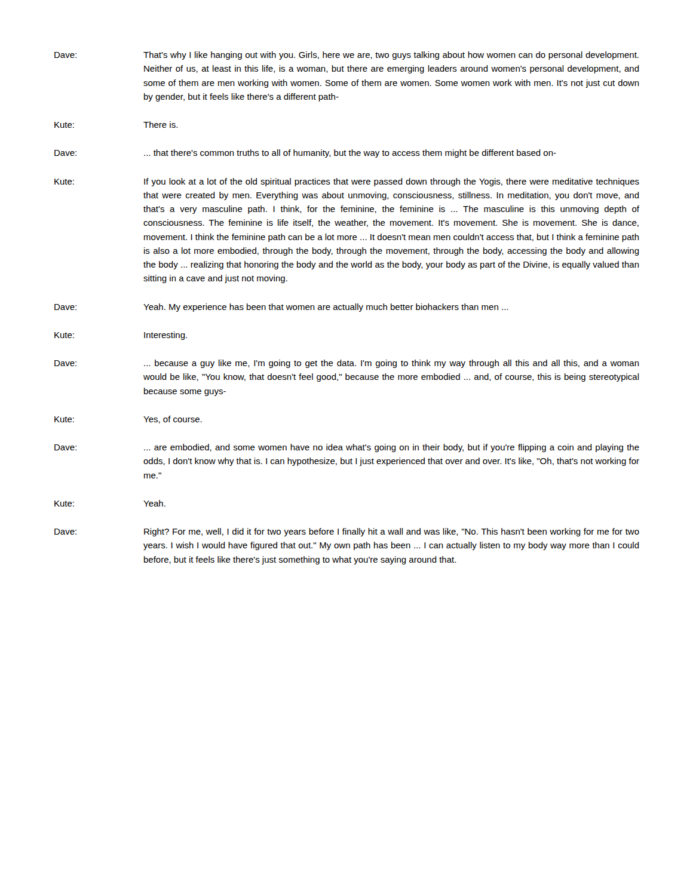Dave:
That's why I like hanging out with you. Girls, here we are, two guys talking about how women can do personal development. Neither of us, at least in this life, is a woman, but there are emerging leaders around women's personal development, and some of them are men working with women. Some of them are women. Some women work with men. It's not just cut down by gender, but it feels like there's a different path-
Kute:
There is.
Dave:
... that there's common truths to all of humanity, but the way to access them might be different based on-
Kute:
If you look at a lot of the old spiritual practices that were passed down through the Yogis, there were meditative techniques that were created by men. Everything was about unmoving, consciousness, stillness. In meditation, you don't move, and that's a very masculine path. I think, for the feminine, the feminine is ... The masculine is this unmoving depth of consciousness. The feminine is life itself, the weather, the movement. It's movement. She is movement. She is dance, movement. I think the feminine path can be a lot more ... It doesn't mean men couldn't access that, but I think a feminine path is also a lot more embodied, through the body, through the movement, through the body, accessing the body and allowing the body ... realizing that honoring the body and the world as the body, your body as part of the Divine, is equally valued than sitting in a cave and just not moving.
Dave:
Yeah. My experience has been that women are actually much better biohackers than men ...
Kute:
Interesting.
Dave:
... because a guy like me, I'm going to get the data. I'm going to think my way through all this and all this, and a woman would be like, "You know, that doesn't feel good," because the more embodied ... and, of course, this is being stereotypical because some guys-
Kute:
Yes, of course.
Dave:
... are embodied, and some women have no idea what's going on in their body, but if you're flipping a coin and playing the odds, I don't know why that is. I can hypothesize, but I just experienced that over and over. It's like, "Oh, that's not working for me."
Kute:
Yeah.
Dave:
Right? For me, well, I did it for two years before I finally hit a wall and was like, "No. This hasn't been working for me for two years. I wish I would have figured that out." My own path has been ... I can actually listen to my body way more than I could before, but it feels like there's just something to what you're saying around that.